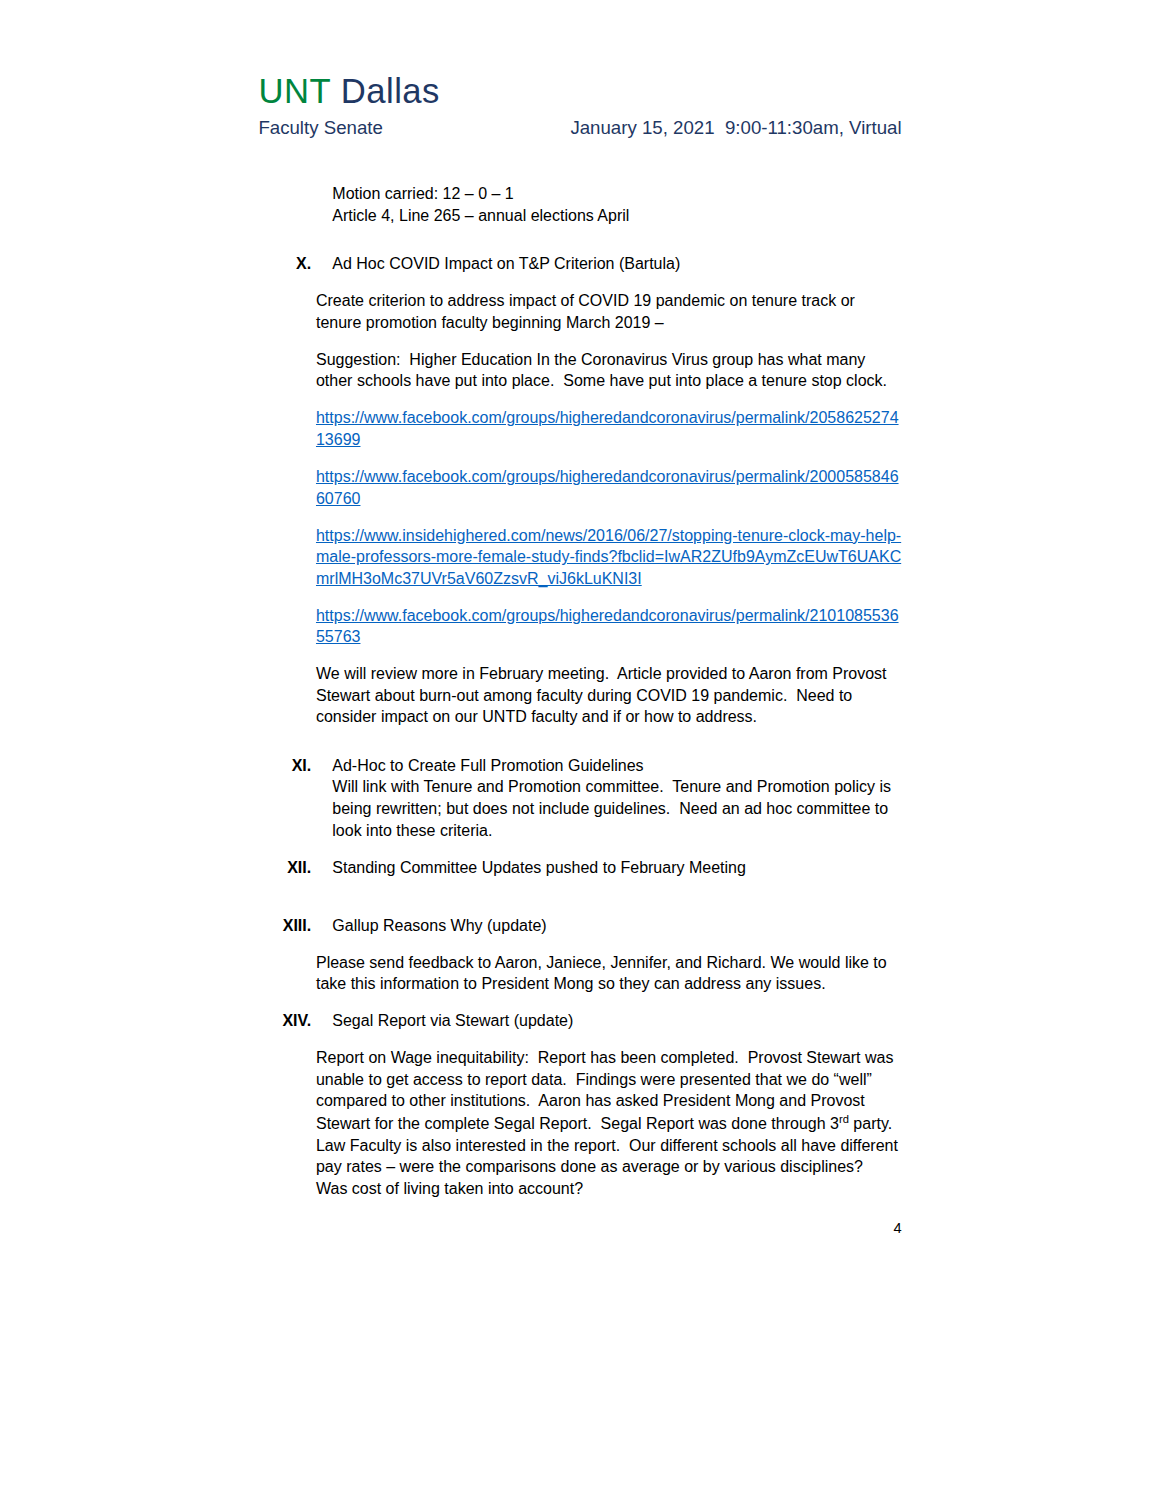UNT Dallas
Faculty Senate
January 15, 2021 9:00-11:30am, Virtual
Motion carried: 12 – 0 – 1
Article 4, Line 265 – annual elections April
X.
Ad Hoc COVID Impact on T&P Criterion (Bartula)
Create criterion to address impact of COVID 19 pandemic on tenure track or tenure promotion faculty beginning March 2019 –
Suggestion: Higher Education In the Coronavirus Virus group has what many other schools have put into place. Some have put into place a tenure stop clock.
https://www.facebook.com/groups/higheredandcoronavirus/permalink/205862527413699
https://www.facebook.com/groups/higheredandcoronavirus/permalink/200058584660760
https://www.insidehighered.com/news/2016/06/27/stopping-tenure-clock-may-help-male-professors-more-female-study-finds?fbclid=IwAR2ZUfb9AymZcEUwT6UAKCmrlMH3oMc37UVr5aV60ZzsvR_viJ6kLuKNI3I
https://www.facebook.com/groups/higheredandcoronavirus/permalink/210108553655763
We will review more in February meeting. Article provided to Aaron from Provost Stewart about burn-out among faculty during COVID 19 pandemic. Need to consider impact on our UNTD faculty and if or how to address.
XI.
Ad-Hoc to Create Full Promotion Guidelines
Will link with Tenure and Promotion committee. Tenure and Promotion policy is being rewritten; but does not include guidelines. Need an ad hoc committee to look into these criteria.
XII.
Standing Committee Updates pushed to February Meeting
XIII.
Gallup Reasons Why (update)
Please send feedback to Aaron, Janiece, Jennifer, and Richard. We would like to take this information to President Mong so they can address any issues.
XIV.
Segal Report via Stewart (update)
Report on Wage inequitability: Report has been completed. Provost Stewart was unable to get access to report data. Findings were presented that we do “well” compared to other institutions. Aaron has asked President Mong and Provost Stewart for the complete Segal Report. Segal Report was done through 3rd party. Law Faculty is also interested in the report. Our different schools all have different pay rates – were the comparisons done as average or by various disciplines? Was cost of living taken into account?
4